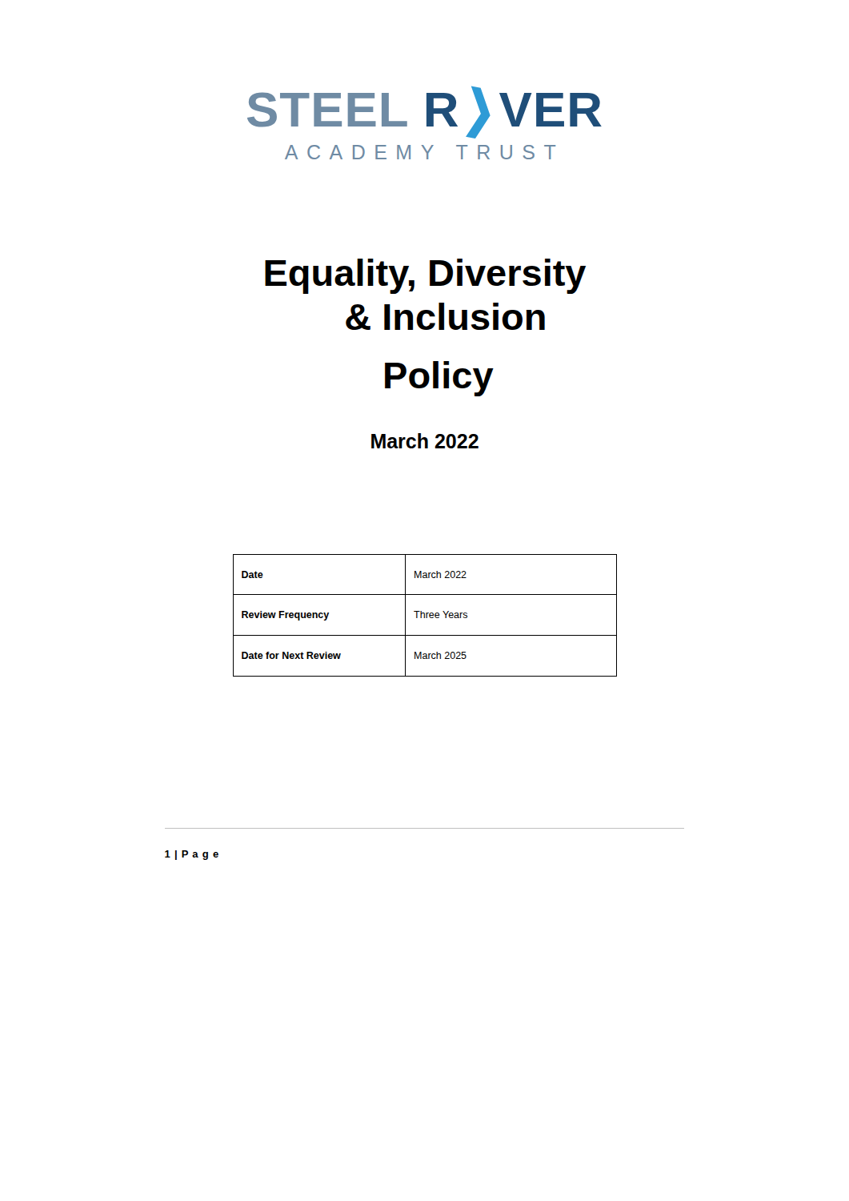STEEL R❯VER
ACADEMY TRUST
Equality, Diversity & Inclusion Policy
March 2022
| Date | March 2022 |
| Review Frequency | Three Years |
| Date for Next Review | March 2025 |
1 | P a g e